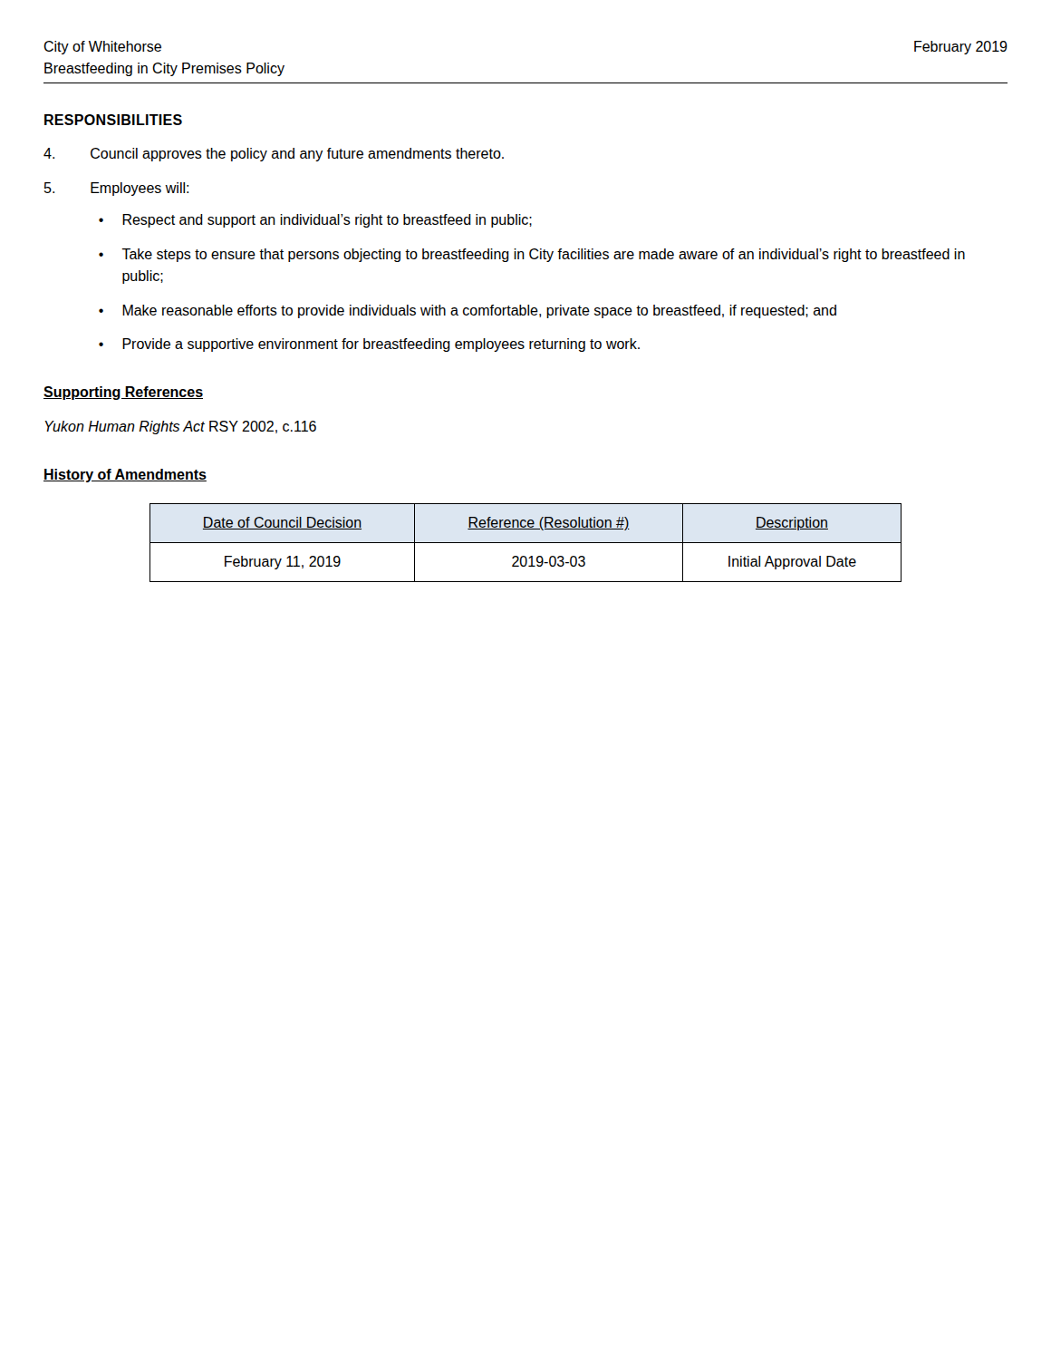City of Whitehorse
Breastfeeding in City Premises Policy
February 2019
RESPONSIBILITIES
4. Council approves the policy and any future amendments thereto.
5. Employees will:
Respect and support an individual’s right to breastfeed in public;
Take steps to ensure that persons objecting to breastfeeding in City facilities are made aware of an individual’s right to breastfeed in public;
Make reasonable efforts to provide individuals with a comfortable, private space to breastfeed, if requested; and
Provide a supportive environment for breastfeeding employees returning to work.
Supporting References
Yukon Human Rights Act RSY 2002, c.116
History of Amendments
| Date of Council Decision | Reference (Resolution #) | Description |
| --- | --- | --- |
| February 11, 2019 | 2019-03-03 | Initial Approval Date |